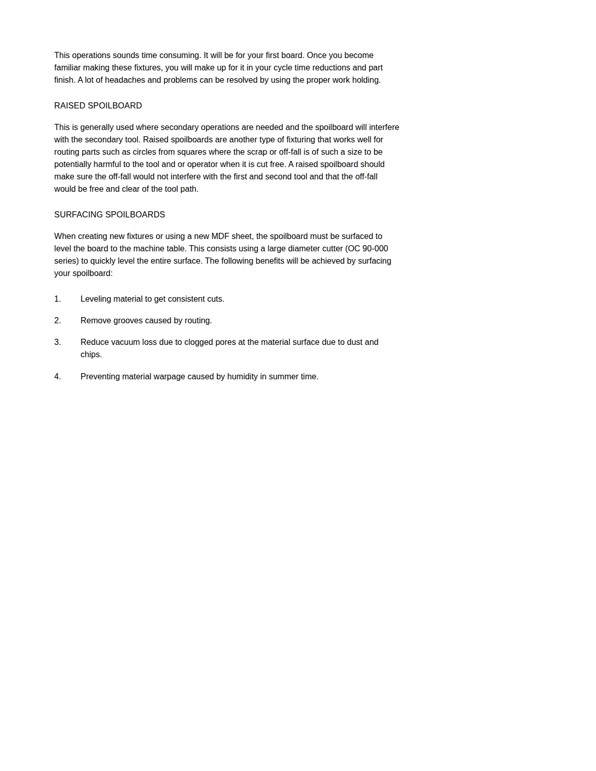This operations sounds time consuming. It will be for your first board. Once you become familiar making these fixtures, you will make up for it in your cycle time reductions and part finish. A lot of headaches and problems can be resolved by using the proper work holding.
RAISED SPOILBOARD
This is generally used where secondary operations are needed and the spoilboard will interfere with the secondary tool. Raised spoilboards are another type of fixturing that works well for routing parts such as circles from squares where the scrap or off-fall is of such a size to be potentially harmful to the tool and or operator when it is cut free. A raised spoilboard should make sure the off-fall would not interfere with the first and second tool and that the off-fall would be free and clear of the tool path.
SURFACING SPOILBOARDS
When creating new fixtures or using a new MDF sheet, the spoilboard must be surfaced to level the board to the machine table. This consists using a large diameter cutter (OC 90-000 series) to quickly level the entire surface. The following benefits will be achieved by surfacing your spoilboard:
Leveling material to get consistent cuts.
Remove grooves caused by routing.
Reduce vacuum loss due to clogged pores at the material surface due to dust and chips.
Preventing material warpage caused by humidity in summer time.